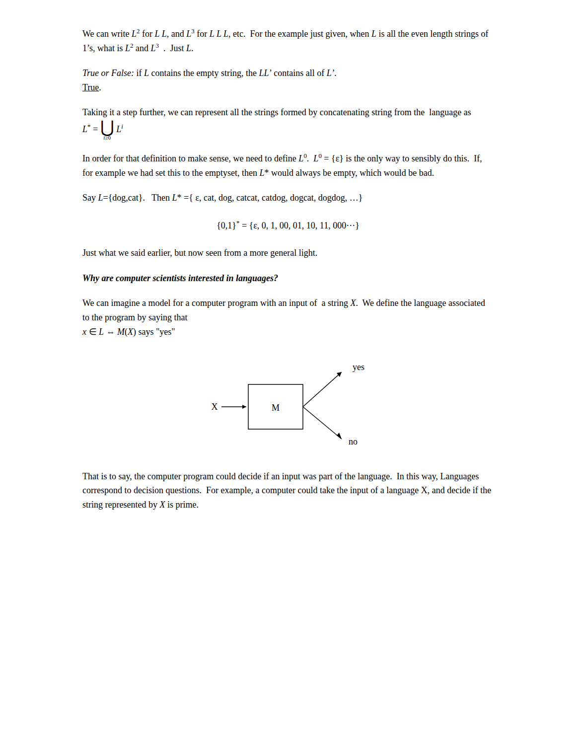We can write L2 for L L, and L3 for L L L, etc. For the example just given, when L is all the even length strings of 1’s, what is L2 and L3 . Just L.
True or False: if L contains the empty string, the LL’ contains all of L’.
True.
Taking it a step further, we can represent all the strings formed by concatenating string from the language as L* = ⋃i≥0 Li
In order for that definition to make sense, we need to define L0. L0 = {ε} is the only way to sensibly do this. If, for example we had set this to the emptyset, then L* would always be empty, which would be bad.
Say L={dog,cat}. Then L* ={ ε, cat, dog, catcat, catdog, dogcat, dogdog, …}
{0,1}* = {ε, 0, 1, 00, 01, 10, 11, 000···}
Just what we said earlier, but now seen from a more general light.
Why are computer scientists interested in languages?
We can imagine a model for a computer program with an input of a string X. We define the language associated to the program by saying that
x ∈ L ⇔ M(X) says "yes"
M X yes no
That is to say, the computer program could decide if an input was part of the language. In this way, Languages correspond to decision questions. For example, a computer could take the input of a language X, and decide if the string represented by X is prime.